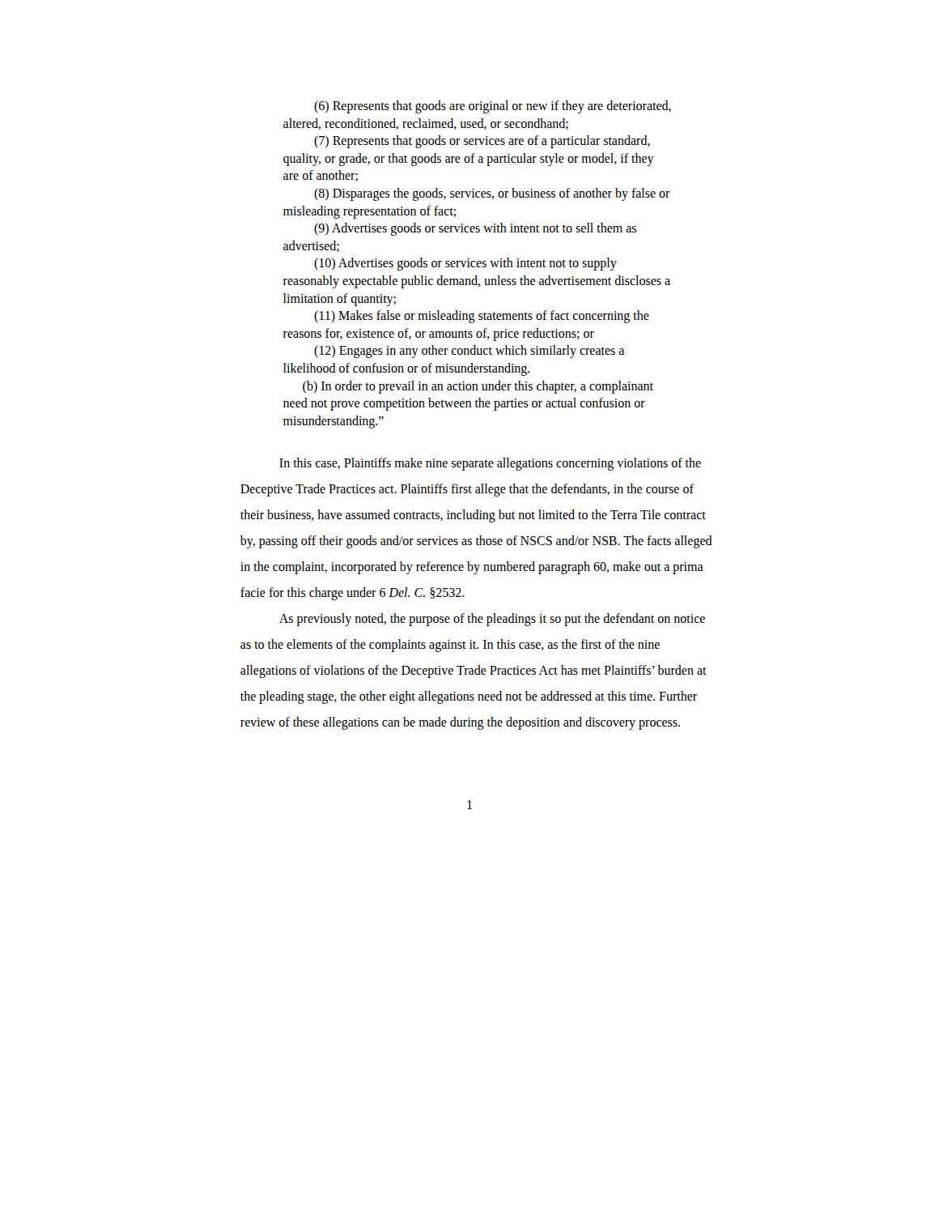(6) Represents that goods are original or new if they are deteriorated, altered, reconditioned, reclaimed, used, or secondhand;
(7) Represents that goods or services are of a particular standard, quality, or grade, or that goods are of a particular style or model, if they are of another;
(8) Disparages the goods, services, or business of another by false or misleading representation of fact;
(9) Advertises goods or services with intent not to sell them as advertised;
(10) Advertises goods or services with intent not to supply reasonably expectable public demand, unless the advertisement discloses a limitation of quantity;
(11) Makes false or misleading statements of fact concerning the reasons for, existence of, or amounts of, price reductions; or
(12) Engages in any other conduct which similarly creates a likelihood of confusion or of misunderstanding.
(b) In order to prevail in an action under this chapter, a complainant need not prove competition between the parties or actual confusion or misunderstanding.”
In this case, Plaintiffs make nine separate allegations concerning violations of the Deceptive Trade Practices act. Plaintiffs first allege that the defendants, in the course of their business, have assumed contracts, including but not limited to the Terra Tile contract by, passing off their goods and/or services as those of NSCS and/or NSB. The facts alleged in the complaint, incorporated by reference by numbered paragraph 60, make out a prima facie for this charge under 6 Del. C. §2532.
As previously noted, the purpose of the pleadings it so put the defendant on notice as to the elements of the complaints against it. In this case, as the first of the nine allegations of violations of the Deceptive Trade Practices Act has met Plaintiffs’ burden at the pleading stage, the other eight allegations need not be addressed at this time. Further review of these allegations can be made during the deposition and discovery process.
1